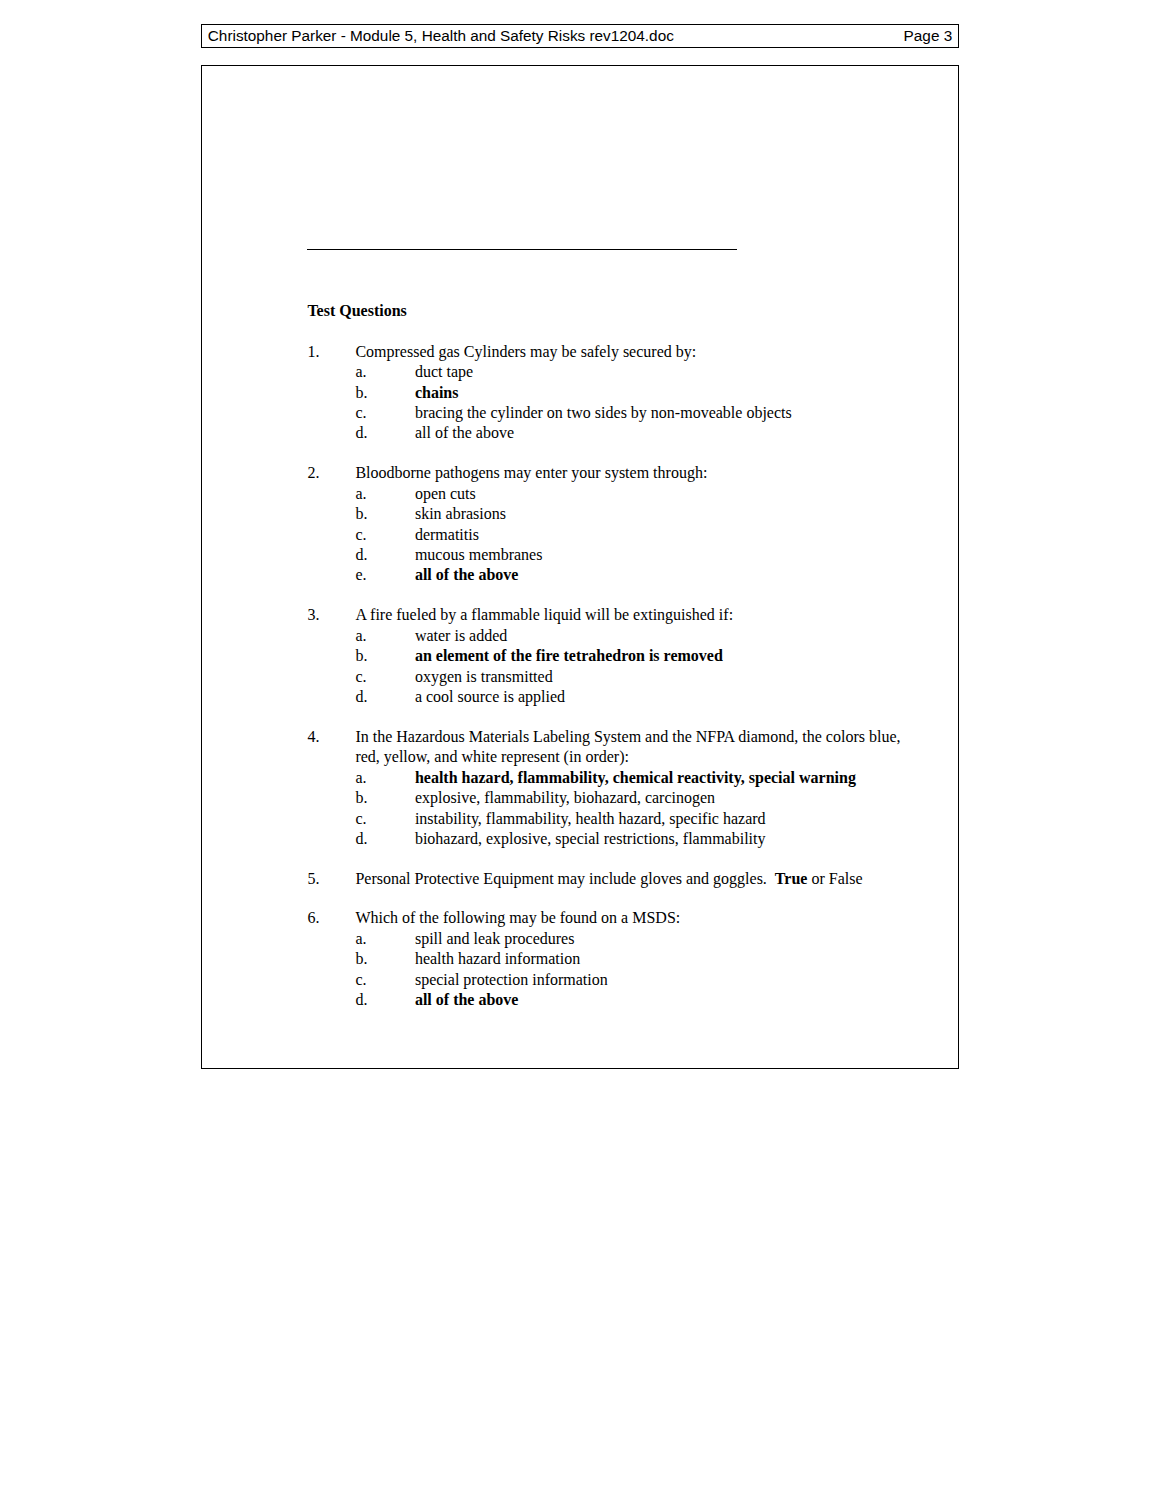Christopher Parker - Module 5, Health and Safety Risks rev1204.doc
Page 3
Test Questions
1. Compressed gas Cylinders may be safely secured by:
a. duct tape
b. chains
c. bracing the cylinder on two sides by non-moveable objects
d. all of the above
2. Bloodborne pathogens may enter your system through:
a. open cuts
b. skin abrasions
c. dermatitis
d. mucous membranes
e. all of the above
3. A fire fueled by a flammable liquid will be extinguished if:
a. water is added
b. an element of the fire tetrahedron is removed
c. oxygen is transmitted
d. a cool source is applied
4. In the Hazardous Materials Labeling System and the NFPA diamond, the colors blue, red, yellow, and white represent (in order):
a. health hazard, flammability, chemical reactivity, special warning
b. explosive, flammability, biohazard, carcinogen
c. instability, flammability, health hazard, specific hazard
d. biohazard, explosive, special restrictions, flammability
5. Personal Protective Equipment may include gloves and goggles. True or False
6. Which of the following may be found on a MSDS:
a. spill and leak procedures
b. health hazard information
c. special protection information
d. all of the above